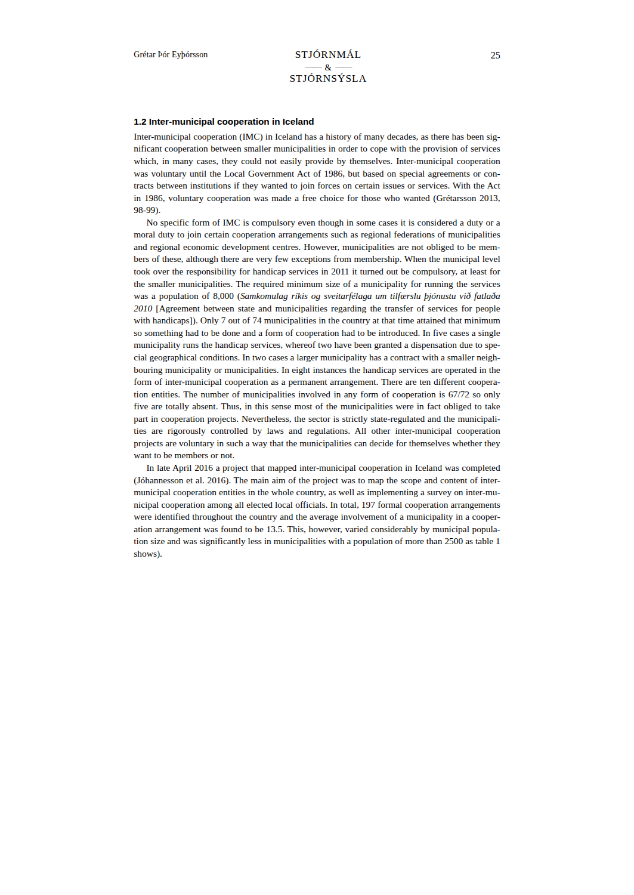Grétar Þór Eyþórsson
STJÓRNMÁL & STJÓRNSÝSLA
25
1.2 Inter-municipal cooperation in Iceland
Inter-municipal cooperation (IMC) in Iceland has a history of many decades, as there has been significant cooperation between smaller municipalities in order to cope with the provision of services which, in many cases, they could not easily provide by themselves. Inter-municipal cooperation was voluntary until the Local Government Act of 1986, but based on special agreements or contracts between institutions if they wanted to join forces on certain issues or services. With the Act in 1986, voluntary cooperation was made a free choice for those who wanted (Grétarsson 2013, 98-99).
No specific form of IMC is compulsory even though in some cases it is considered a duty or a moral duty to join certain cooperation arrangements such as regional federations of municipalities and regional economic development centres. However, municipalities are not obliged to be members of these, although there are very few exceptions from membership. When the municipal level took over the responsibility for handicap services in 2011 it turned out be compulsory, at least for the smaller municipalities. The required minimum size of a municipality for running the services was a population of 8,000 (Samkomulag ríkis og sveitarfélaga um tilfærslu þjónustu við fatlaða 2010 [Agreement between state and municipalities regarding the transfer of services for people with handicaps]). Only 7 out of 74 municipalities in the country at that time attained that minimum so something had to be done and a form of cooperation had to be introduced. In five cases a single municipality runs the handicap services, whereof two have been granted a dispensation due to special geographical conditions. In two cases a larger municipality has a contract with a smaller neighbouring municipality or municipalities. In eight instances the handicap services are operated in the form of inter-municipal cooperation as a permanent arrangement. There are ten different cooperation entities. The number of municipalities involved in any form of cooperation is 67/72 so only five are totally absent. Thus, in this sense most of the municipalities were in fact obliged to take part in cooperation projects. Nevertheless, the sector is strictly state-regulated and the municipalities are rigorously controlled by laws and regulations. All other inter-municipal cooperation projects are voluntary in such a way that the municipalities can decide for themselves whether they want to be members or not.
In late April 2016 a project that mapped inter-municipal cooperation in Iceland was completed (Jóhannesson et al. 2016). The main aim of the project was to map the scope and content of inter-municipal cooperation entities in the whole country, as well as implementing a survey on inter-municipal cooperation among all elected local officials. In total, 197 formal cooperation arrangements were identified throughout the country and the average involvement of a municipality in a cooperation arrangement was found to be 13.5. This, however, varied considerably by municipal population size and was significantly less in municipalities with a population of more than 2500 as table 1 shows).